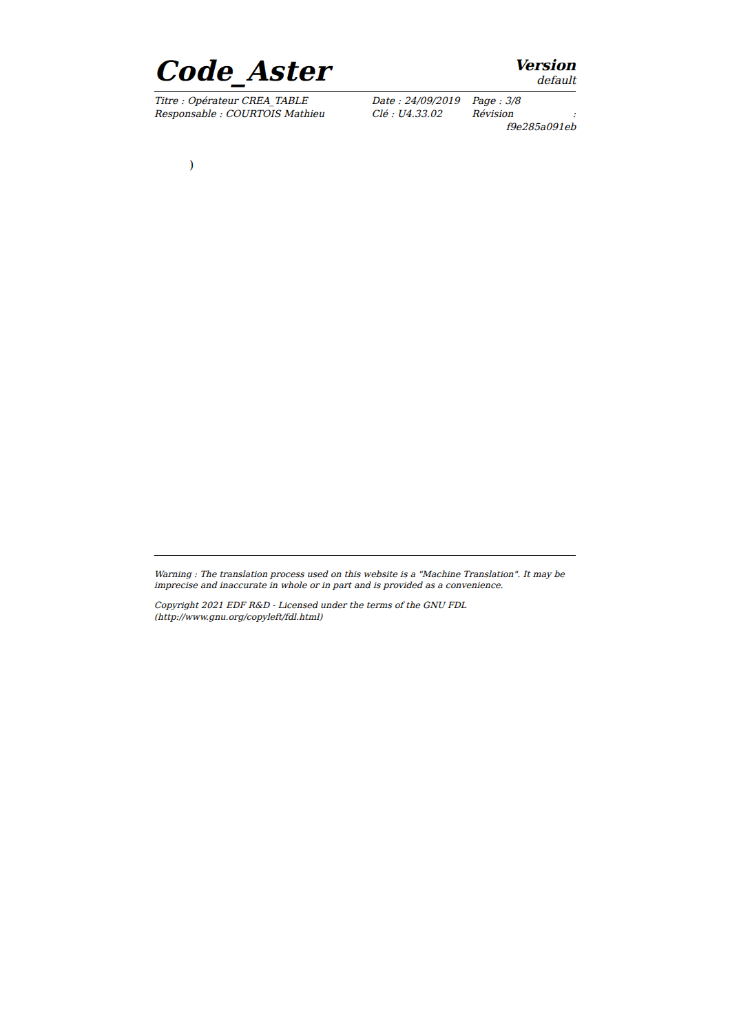Code_Aster
Version default
Titre : Opérateur CREA_TABLE
Responsable : COURTOIS Mathieu
Date : 24/09/2019
Page : 3/8
Clé : U4.33.02
Révision
:
f9e285a091eb
)
Warning : The translation process used on this website is a "Machine Translation". It may be imprecise and inaccurate in whole or in part and is provided as a convenience.
Copyright 2021 EDF R&D - Licensed under the terms of the GNU FDL (http://www.gnu.org/copyleft/fdl.html)